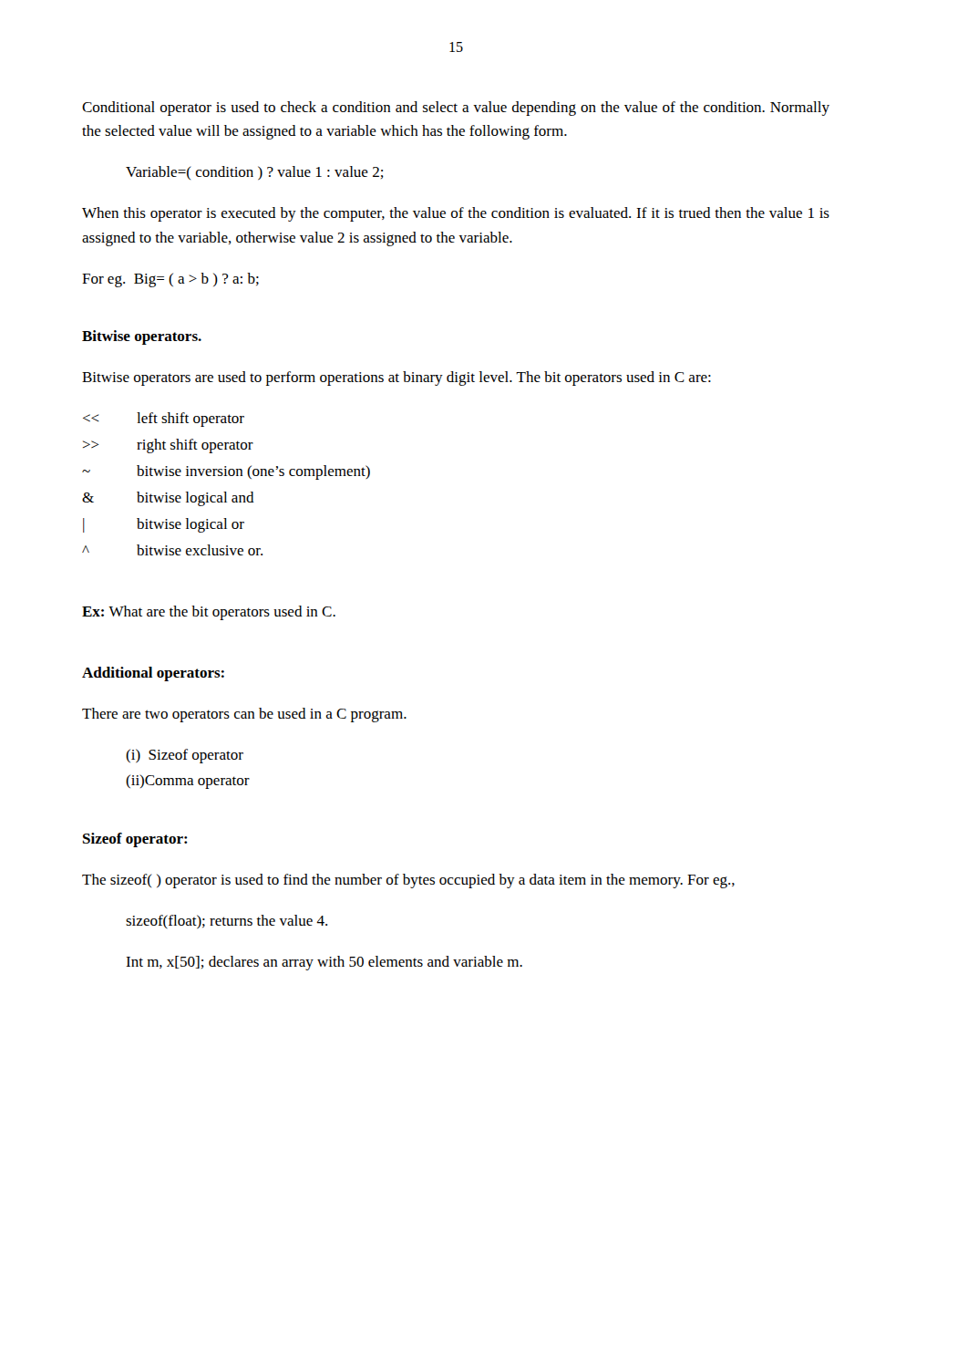15
Conditional operator is used to check a condition and select a value depending on the value of the condition. Normally the selected value will be assigned to a variable which has the following form.
Variable=( condition ) ? value 1 : value 2;
When this operator is executed by the computer, the value of the condition is evaluated. If it is trued then the value 1 is assigned to the variable, otherwise value 2 is assigned to the variable.
For eg. Big= ( a > b ) ? a: b;
Bitwise operators.
Bitwise operators are used to perform operations at binary digit level. The bit operators used in C are:
<<left shift operator
>>right shift operator
~bitwise inversion (one’s complement)
&bitwise logical and
|bitwise logical or
^bitwise exclusive or.
Ex: What are the bit operators used in C.
Additional operators:
There are two operators can be used in a C program.
(i) Sizeof operator
(ii)Comma operator
Sizeof operator:
The sizeof( ) operator is used to find the number of bytes occupied by a data item in the memory. For eg.,
sizeof(float); returns the value 4.
Int m, x[50]; declares an array with 50 elements and variable m.